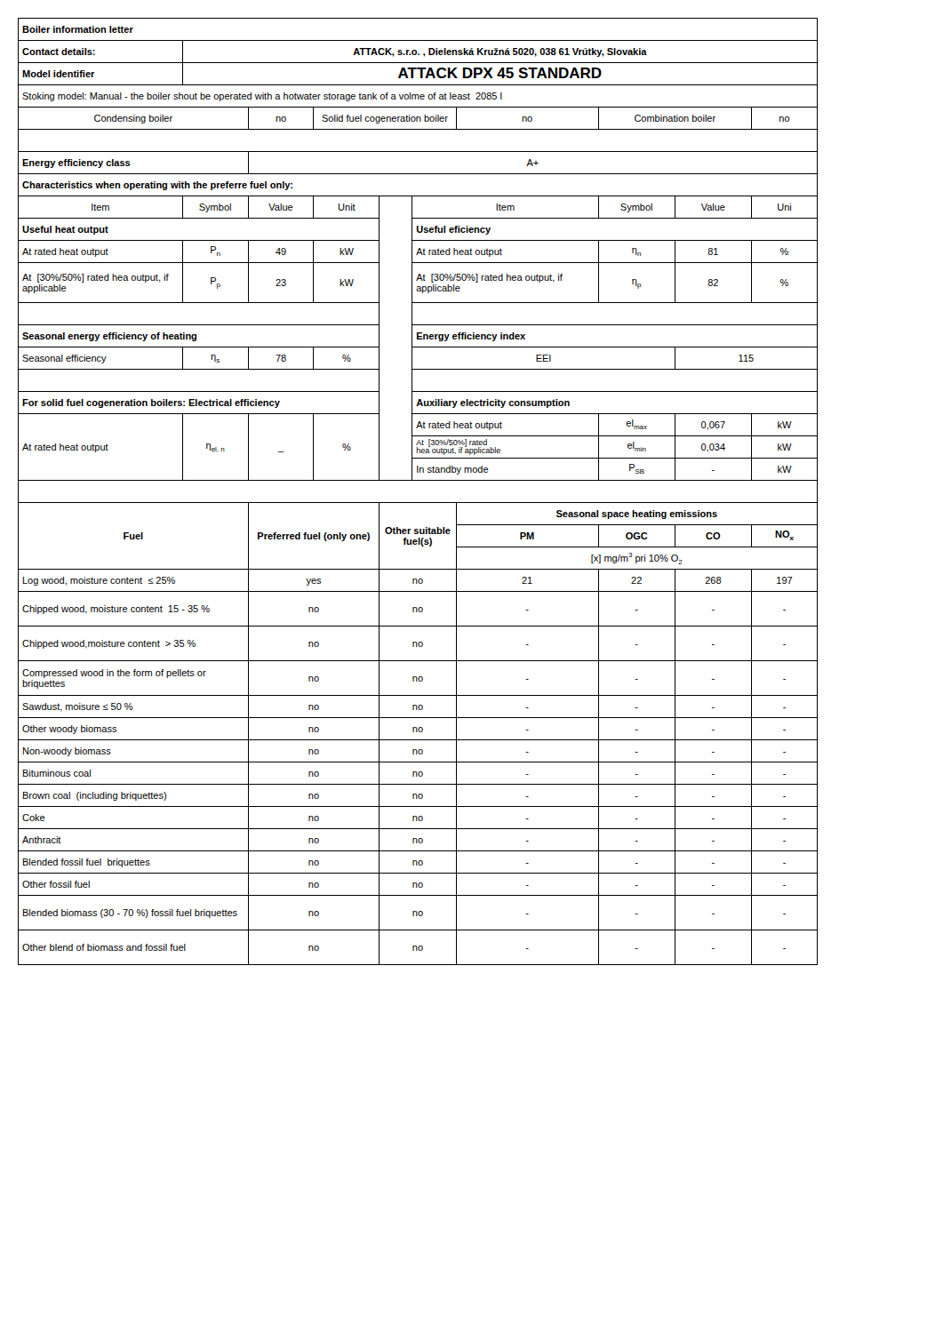| Boiler information letter |
| Contact details: | ATTACK, s.r.o. , Dielenská Kružná 5020, 038 61 Vrútky, Slovakia |
| Model identifier | ATTACK DPX 45 STANDARD |
| Stoking model: Manual - the boiler shout be operated with a hotwater storage tank of a volme of at least 2085 l |
| Condensing boiler | no | Solid fuel cogeneration boiler | no | Combination boiler | no |
| Energy efficiency class | A+ |
| Characteristics when operating with the preferre fuel only: |
| Item | Symbol | Value | Unit | | Item | Symbol | Value | Uni |
| Useful heat output | | Useful eficiency |
| At rated heat output | P n | 49 | kW | | At rated heat output | η n | 81 | % |
| At [30%/50%] rated hea output, if applicable | P p | 23 | kW | | At [30%/50%] rated hea output, if applicable | η p | 82 | % |
| Seasonal energy efficiency of heating | | Energy efficiency index |
| Seasonal efficiency | η s | 78 | % | | EEI | 115 |
| For solid fuel cogeneration boilers: Electrical efficiency | | Auxiliary electricity consumption |
| At rated heat output | η el, n | _ | % | | At rated heat output | el max | 0,067 | kW |
| At [30%/50%] rated hea output, if applicable | el min | 0,034 | kW |
| In standby mode | P SB | - | kW |
| Fuel | Preferred fuel (only one) | Other suitable fuel(s) | Seasonal space heating emissions |
| PM | OGC | CO | NO x |
| [x] mg/m 3 pri 10% O 2 |
| Log wood, moisture content ≤ 25% | yes | no | 21 | 22 | 268 | 197 |
| Chipped wood, moisture content 15 - 35 % | no | no | - | - | - | - |
| Chipped wood,moisture content > 35 % | no | no | - | - | - | - |
| Compressed wood in the form of pellets or briquettes | no | no | - | - | - | - |
| Sawdust, moisure ≤ 50 % | no | no | - | - | - | - |
| Other woody biomass | no | no | - | - | - | - |
| Non-woody biomass | no | no | - | - | - | - |
| Bituminous coal | no | no | - | - | - | - |
| Brown coal (including briquettes) | no | no | - | - | - | - |
| Coke | no | no | - | - | - | - |
| Anthracit | no | no | - | - | - | - |
| Blended fossil fuel briquettes | no | no | - | - | - | - |
| Other fossil fuel | no | no | - | - | - | - |
| Blended biomass (30 - 70 %) fossil fuel briquettes | no | no | - | - | - | - |
| Other blend of biomass and fossil fuel | no | no | - | - | - | - |